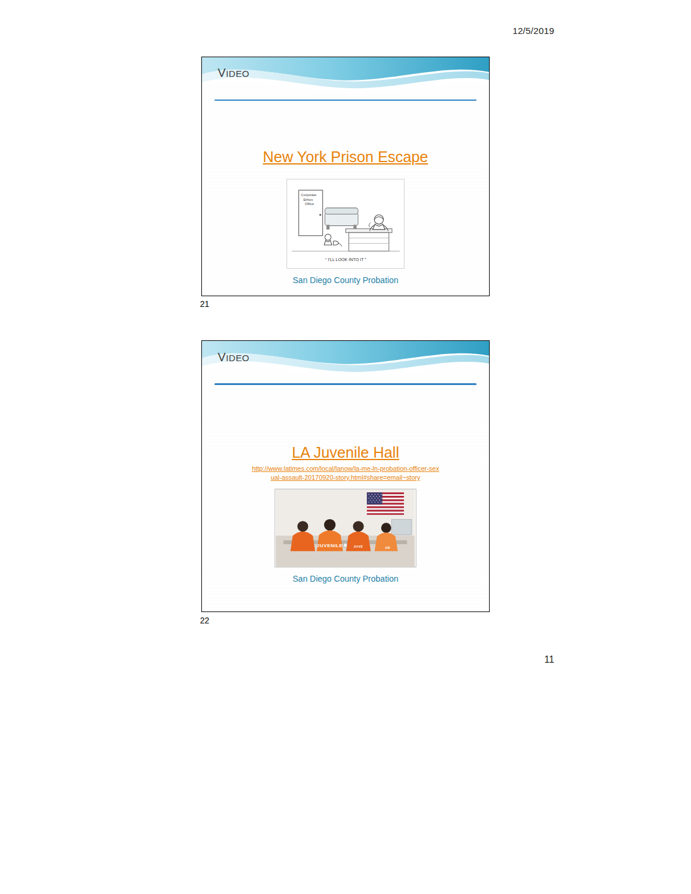12/5/2019
VIDEO
New York Prison Escape
Corporate Ethics Office “ I’LL LOOK INTO IT ”
San Diego County Probation
21
VIDEO
LA Juvenile Hall http://www.latimes.com/local/lanow/la-me-ln-probation-officer-sexual-assault-20170920-story.html#share=email~story
JUVENILE JUVE AR
San Diego County Probation
22
11